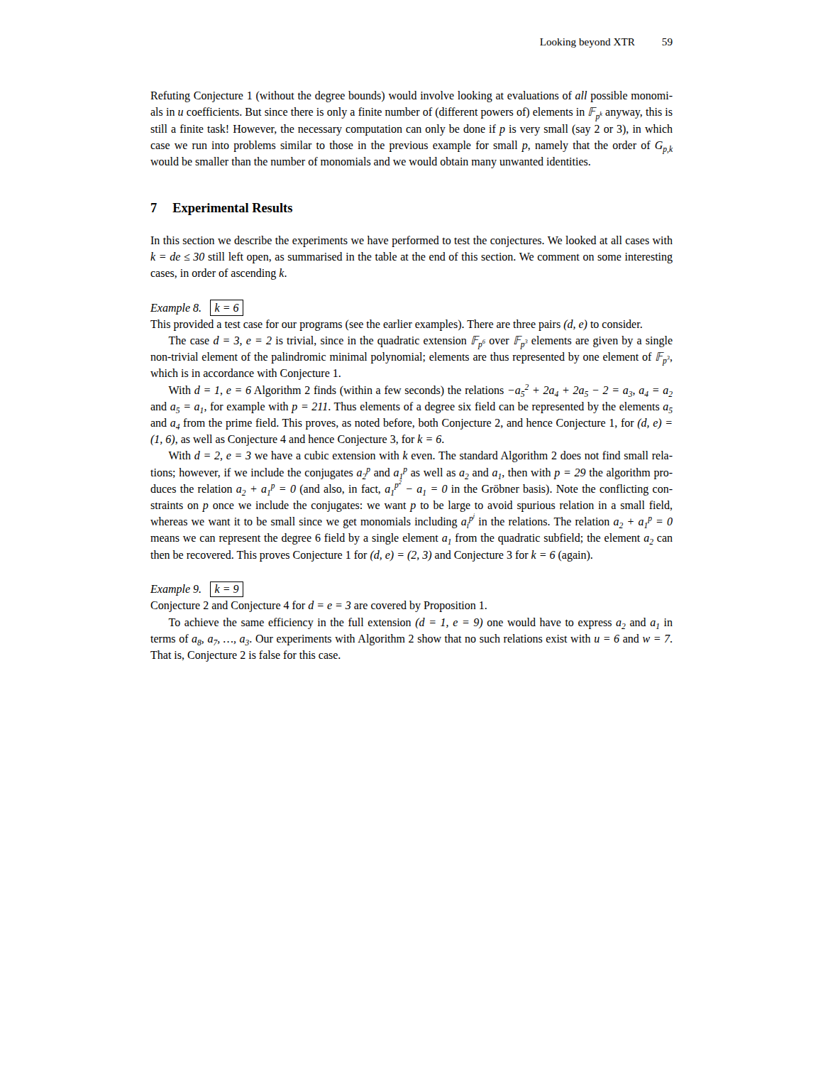Looking beyond XTR 59
Refuting Conjecture 1 (without the degree bounds) would involve looking at evaluations of all possible monomials in u coefficients. But since there is only a finite number of (different powers of) elements in 𝔽pk anyway, this is still a finite task! However, the necessary computation can only be done if p is very small (say 2 or 3), in which case we run into problems similar to those in the previous example for small p, namely that the order of Gp,k would be smaller than the number of monomials and we would obtain many unwanted identities.
7 Experimental Results
In this section we describe the experiments we have performed to test the conjectures. We looked at all cases with k = de ≤ 30 still left open, as summarised in the table at the end of this section. We comment on some interesting cases, in order of ascending k.
Example 8. k = 6
This provided a test case for our programs (see the earlier examples). There are three pairs (d, e) to consider.
The case d = 3, e = 2 is trivial, since in the quadratic extension 𝔽p6 over 𝔽p3 elements are given by a single non-trivial element of the palindromic minimal polynomial; elements are thus represented by one element of 𝔽p3, which is in accordance with Conjecture 1.
With d = 1, e = 6 Algorithm 2 finds (within a few seconds) the relations −a52 + 2a4 + 2a5 − 2 = a3, a4 = a2 and a5 = a1, for example with p = 211. Thus elements of a degree six field can be represented by the elements a5 and a4 from the prime field. This proves, as noted before, both Conjecture 2, and hence Conjecture 1, for (d, e) = (1, 6), as well as Conjecture 4 and hence Conjecture 3, for k = 6.
With d = 2, e = 3 we have a cubic extension with k even. The standard Algorithm 2 does not find small relations; however, if we include the conjugates a2p and a1p as well as a2 and a1, then with p = 29 the algorithm produces the relation a2 + a1p = 0 (and also, in fact, a1p2 − a1 = 0 in the Gröbner basis). Note the conflicting constraints on p once we include the conjugates: we want p to be large to avoid spurious relation in a small field, whereas we want it to be small since we get monomials including aipj in the relations. The relation a2 + a1p = 0 means we can represent the degree 6 field by a single element a1 from the quadratic subfield; the element a2 can then be recovered. This proves Conjecture 1 for (d, e) = (2, 3) and Conjecture 3 for k = 6 (again).
Example 9. k = 9
Conjecture 2 and Conjecture 4 for d = e = 3 are covered by Proposition 1.
To achieve the same efficiency in the full extension (d = 1, e = 9) one would have to express a2 and a1 in terms of a8, a7, …, a3. Our experiments with Algorithm 2 show that no such relations exist with u = 6 and w = 7. That is, Conjecture 2 is false for this case.